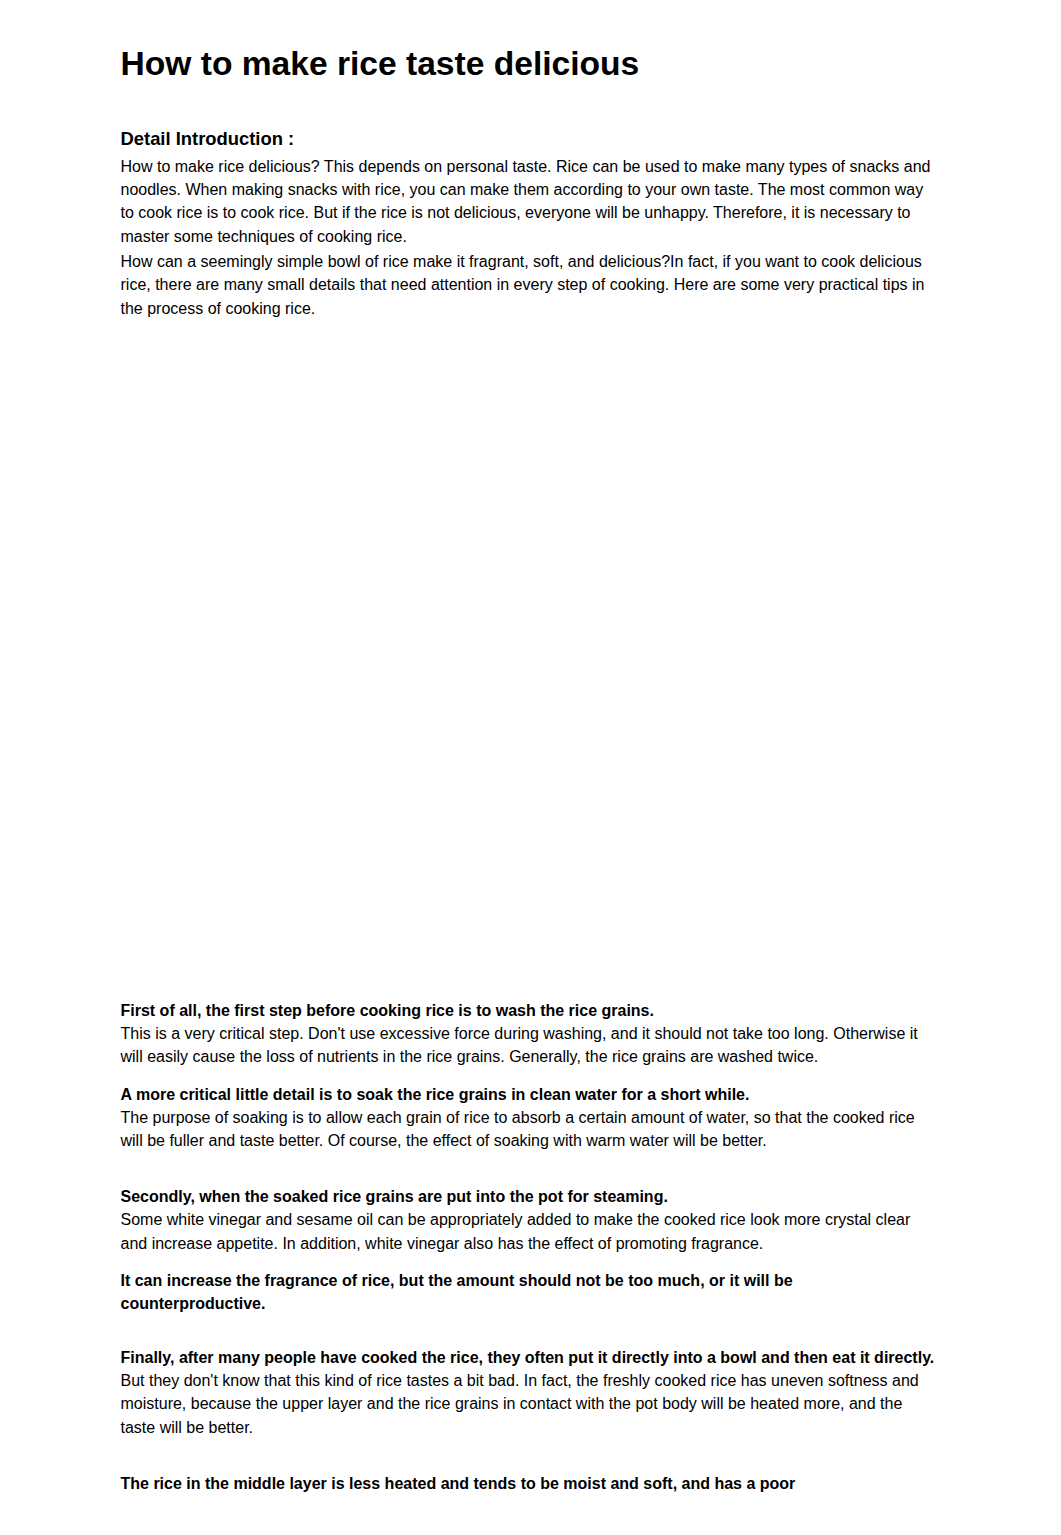How to make rice taste delicious
Detail Introduction :
How to make rice delicious? This depends on personal taste. Rice can be used to make many types of snacks and noodles. When making snacks with rice, you can make them according to your own taste. The most common way to cook rice is to cook rice. But if the rice is not delicious, everyone will be unhappy. Therefore, it is necessary to master some techniques of cooking rice.
How can a seemingly simple bowl of rice make it fragrant, soft, and delicious?In fact, if you want to cook delicious rice, there are many small details that need attention in every step of cooking. Here are some very practical tips in the process of cooking rice.
First of all, the first step before cooking rice is to wash the rice grains.
This is a very critical step. Don't use excessive force during washing, and it should not take too long. Otherwise it will easily cause the loss of nutrients in the rice grains. Generally, the rice grains are washed twice.
A more critical little detail is to soak the rice grains in clean water for a short while.
The purpose of soaking is to allow each grain of rice to absorb a certain amount of water, so that the cooked rice will be fuller and taste better. Of course, the effect of soaking with warm water will be better.
Secondly, when the soaked rice grains are put into the pot for steaming.
Some white vinegar and sesame oil can be appropriately added to make the cooked rice look more crystal clear and increase appetite. In addition, white vinegar also has the effect of promoting fragrance.
It can increase the fragrance of rice, but the amount should not be too much, or it will be counterproductive.
Finally, after many people have cooked the rice, they often put it directly into a bowl and then eat it directly.
But they don't know that this kind of rice tastes a bit bad. In fact, the freshly cooked rice has uneven softness and moisture, because the upper layer and the rice grains in contact with the pot body will be heated more, and the taste will be better.
The rice in the middle layer is less heated and tends to be moist and soft, and has a poor